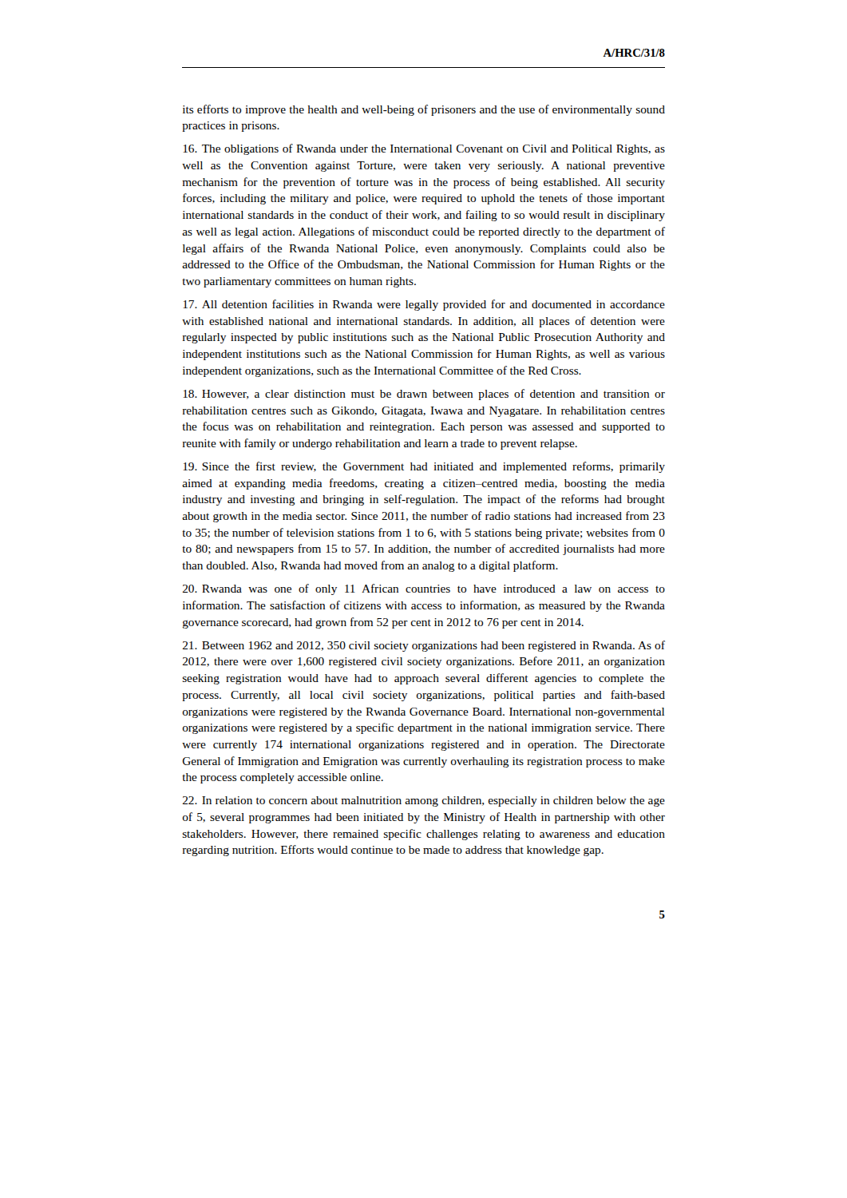A/HRC/31/8
its efforts to improve the health and well-being of prisoners and the use of environmentally sound practices in prisons.
16. The obligations of Rwanda under the International Covenant on Civil and Political Rights, as well as the Convention against Torture, were taken very seriously. A national preventive mechanism for the prevention of torture was in the process of being established. All security forces, including the military and police, were required to uphold the tenets of those important international standards in the conduct of their work, and failing to so would result in disciplinary as well as legal action. Allegations of misconduct could be reported directly to the department of legal affairs of the Rwanda National Police, even anonymously. Complaints could also be addressed to the Office of the Ombudsman, the National Commission for Human Rights or the two parliamentary committees on human rights.
17. All detention facilities in Rwanda were legally provided for and documented in accordance with established national and international standards. In addition, all places of detention were regularly inspected by public institutions such as the National Public Prosecution Authority and independent institutions such as the National Commission for Human Rights, as well as various independent organizations, such as the International Committee of the Red Cross.
18. However, a clear distinction must be drawn between places of detention and transition or rehabilitation centres such as Gikondo, Gitagata, Iwawa and Nyagatare. In rehabilitation centres the focus was on rehabilitation and reintegration. Each person was assessed and supported to reunite with family or undergo rehabilitation and learn a trade to prevent relapse.
19. Since the first review, the Government had initiated and implemented reforms, primarily aimed at expanding media freedoms, creating a citizen–centred media, boosting the media industry and investing and bringing in self-regulation. The impact of the reforms had brought about growth in the media sector. Since 2011, the number of radio stations had increased from 23 to 35; the number of television stations from 1 to 6, with 5 stations being private; websites from 0 to 80; and newspapers from 15 to 57. In addition, the number of accredited journalists had more than doubled. Also, Rwanda had moved from an analog to a digital platform.
20. Rwanda was one of only 11 African countries to have introduced a law on access to information. The satisfaction of citizens with access to information, as measured by the Rwanda governance scorecard, had grown from 52 per cent in 2012 to 76 per cent in 2014.
21. Between 1962 and 2012, 350 civil society organizations had been registered in Rwanda. As of 2012, there were over 1,600 registered civil society organizations. Before 2011, an organization seeking registration would have had to approach several different agencies to complete the process. Currently, all local civil society organizations, political parties and faith-based organizations were registered by the Rwanda Governance Board. International non-governmental organizations were registered by a specific department in the national immigration service. There were currently 174 international organizations registered and in operation. The Directorate General of Immigration and Emigration was currently overhauling its registration process to make the process completely accessible online.
22. In relation to concern about malnutrition among children, especially in children below the age of 5, several programmes had been initiated by the Ministry of Health in partnership with other stakeholders. However, there remained specific challenges relating to awareness and education regarding nutrition. Efforts would continue to be made to address that knowledge gap.
5